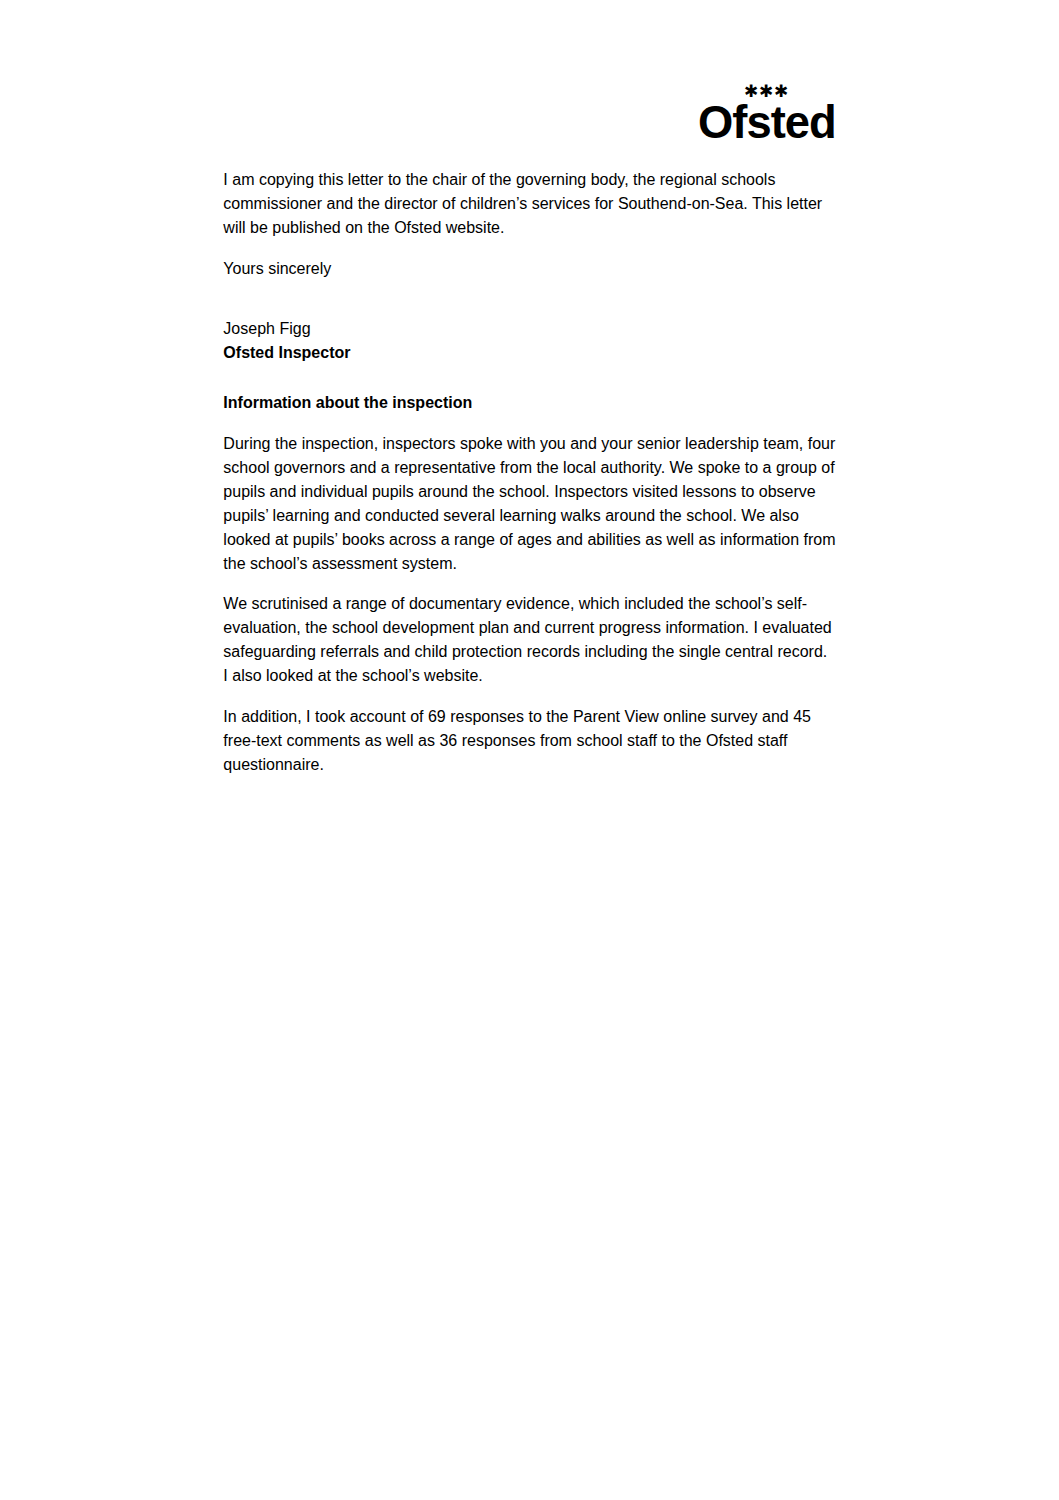✱✱✱
Ofsted
I am copying this letter to the chair of the governing body, the regional schools commissioner and the director of children’s services for Southend-on-Sea. This letter will be published on the Ofsted website.
Yours sincerely
Joseph Figg
Ofsted Inspector
Information about the inspection
During the inspection, inspectors spoke with you and your senior leadership team, four school governors and a representative from the local authority. We spoke to a group of pupils and individual pupils around the school. Inspectors visited lessons to observe pupils’ learning and conducted several learning walks around the school. We also looked at pupils’ books across a range of ages and abilities as well as information from the school’s assessment system.
We scrutinised a range of documentary evidence, which included the school’s self-evaluation, the school development plan and current progress information. I evaluated safeguarding referrals and child protection records including the single central record. I also looked at the school’s website.
In addition, I took account of 69 responses to the Parent View online survey and 45 free-text comments as well as 36 responses from school staff to the Ofsted staff questionnaire.